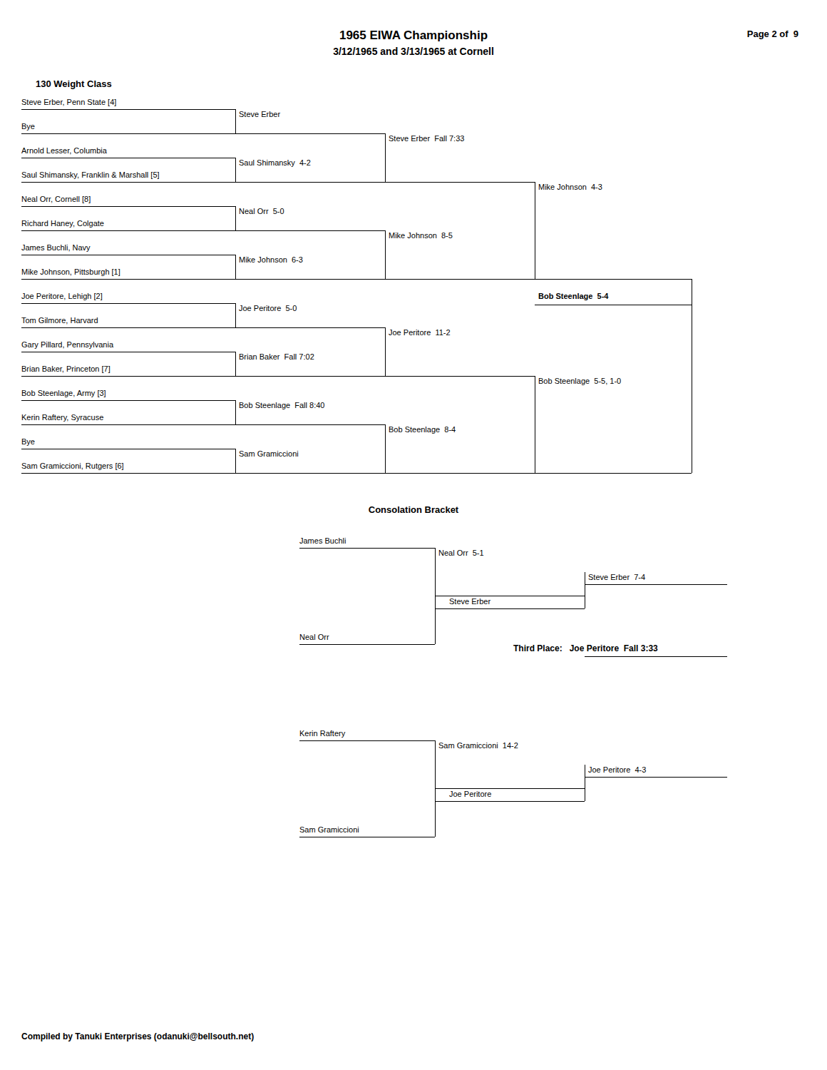Page 2 of 9
1965 EIWA Championship
3/12/1965 and 3/13/1965 at Cornell
130 Weight Class
Steve Erber, Penn State [4]
Bye
Arnold Lesser, Columbia
Saul Shimansky, Franklin & Marshall [5]
Neal Orr, Cornell [8]
Richard Haney, Colgate
James Buchli, Navy
Mike Johnson, Pittsburgh [1]
Joe Peritore, Lehigh [2]
Tom Gilmore, Harvard
Gary Pillard, Pennsylvania
Brian Baker, Princeton [7]
Bob Steenlage, Army [3]
Kerin Raftery, Syracuse
Bye
Sam Gramiccioni, Rutgers [6]
Steve Erber
Saul Shimansky 4-2
Neal Orr 5-0
Mike Johnson 6-3
Joe Peritore 5-0
Brian Baker Fall 7:02
Bob Steenlage Fall 8:40
Sam Gramiccioni
Steve Erber Fall 7:33
Mike Johnson 8-5
Joe Peritore 11-2
Bob Steenlage 8-4
Mike Johnson 4-3
Bob Steenlage 5-5, 1-0
Bob Steenlage 5-4
Consolation Bracket
James Buchli
Neal Orr
Neal Orr 5-1
Steve Erber
Steve Erber 7-4
Third Place: Joe Peritore Fall 3:33
Kerin Raftery
Sam Gramiccioni
Sam Gramiccioni 14-2
Joe Peritore
Joe Peritore 4-3
Compiled by Tanuki Enterprises (odanuki@bellsouth.net)